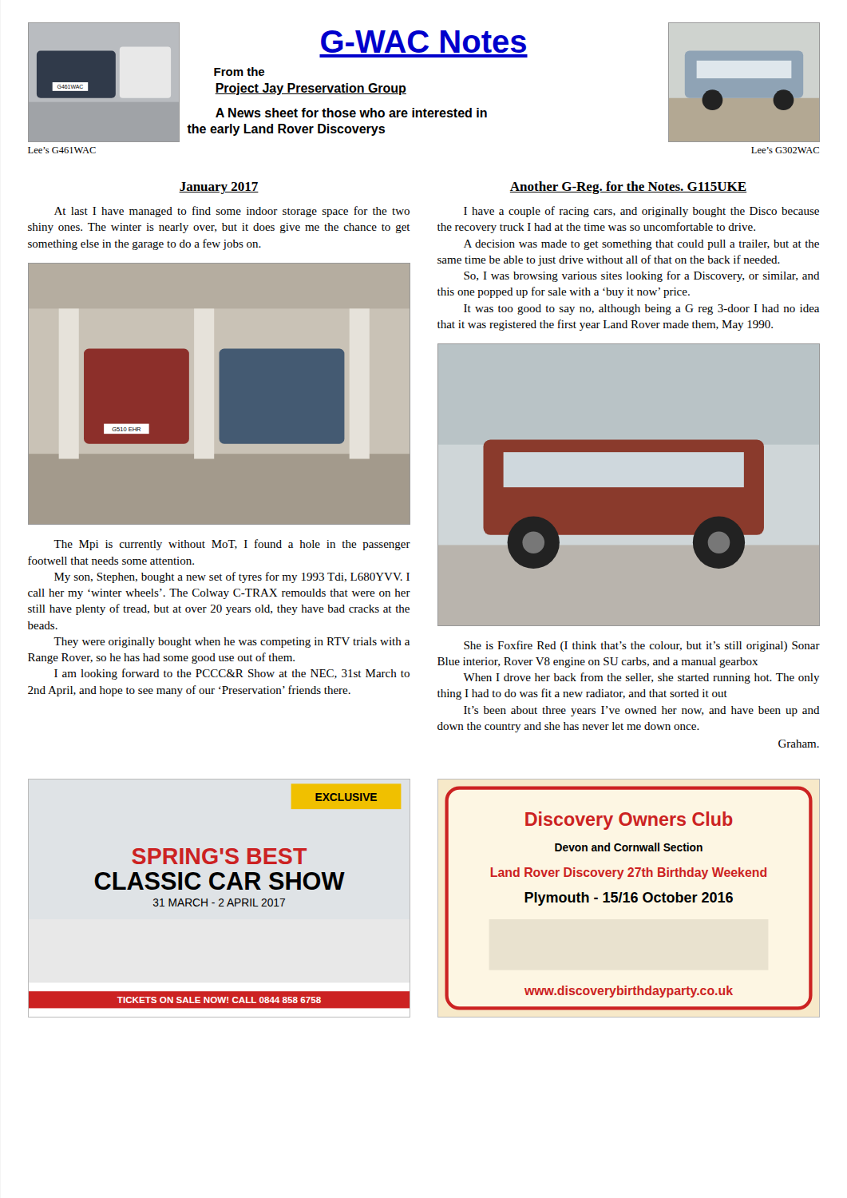Lee’s G461WAC
G-WAC Notes
From the
Project Jay Preservation Group
A News sheet for those who are interested in
the early Land Rover Discoverys
Lee’s G302WAC
January 2017
At last I have managed to find some indoor storage space for the two shiny ones. The winter is nearly over, but it does give me the chance to get something else in the garage to do a few jobs on.
The Mpi is currently without MoT, I found a hole in the passenger footwell that needs some attention.
My son, Stephen, bought a new set of tyres for my 1993 Tdi, L680YVV. I call her my ‘winter wheels’. The Colway C-TRAX remoulds that were on her still have plenty of tread, but at over 20 years old, they have bad cracks at the beads.
They were originally bought when he was competing in RTV trials with a Range Rover, so he has had some good use out of them.
I am looking forward to the PCCC&R Show at the NEC, 31st March to 2nd April, and hope to see many of our ‘Preservation’ friends there.
Another G-Reg. for the Notes. G115UKE
I have a couple of racing cars, and originally bought the Disco because the recovery truck I had at the time was so uncomfortable to drive.
A decision was made to get something that could pull a trailer, but at the same time be able to just drive without all of that on the back if needed.
So, I was browsing various sites looking for a Discovery, or similar, and this one popped up for sale with a ‘buy it now’ price.
It was too good to say no, although being a G reg 3-door I had no idea that it was registered the first year Land Rover made them, May 1990.
She is Foxfire Red (I think that’s the colour, but it’s still original) Sonar Blue interior, Rover V8 engine on SU carbs, and a manual gearbox
When I drove her back from the seller, she started running hot. The only thing I had to do was fit a new radiator, and that sorted it out
It’s been about three years I’ve owned her now, and have been up and down the country and she has never let me down once.
Graham.